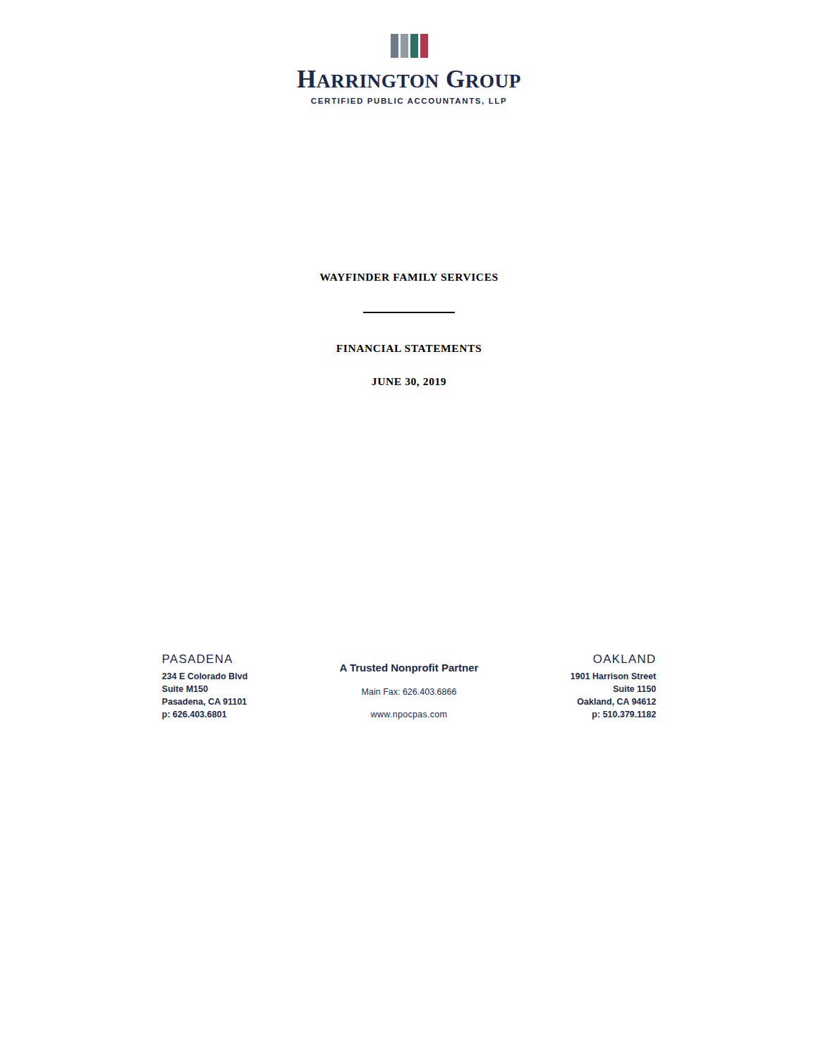HARRINGTON GROUP
CERTIFIED PUBLIC ACCOUNTANTS, LLP
WAYFINDER FAMILY SERVICES
FINANCIAL STATEMENTS
JUNE 30, 2019
PASADENA
234 E Colorado Blvd
Suite M150
Pasadena, CA 91101
p: 626.403.6801
A Trusted Nonprofit Partner
Main Fax: 626.403.6866
www.npocpas.com
OAKLAND
1901 Harrison Street
Suite 1150
Oakland, CA 94612
p: 510.379.1182